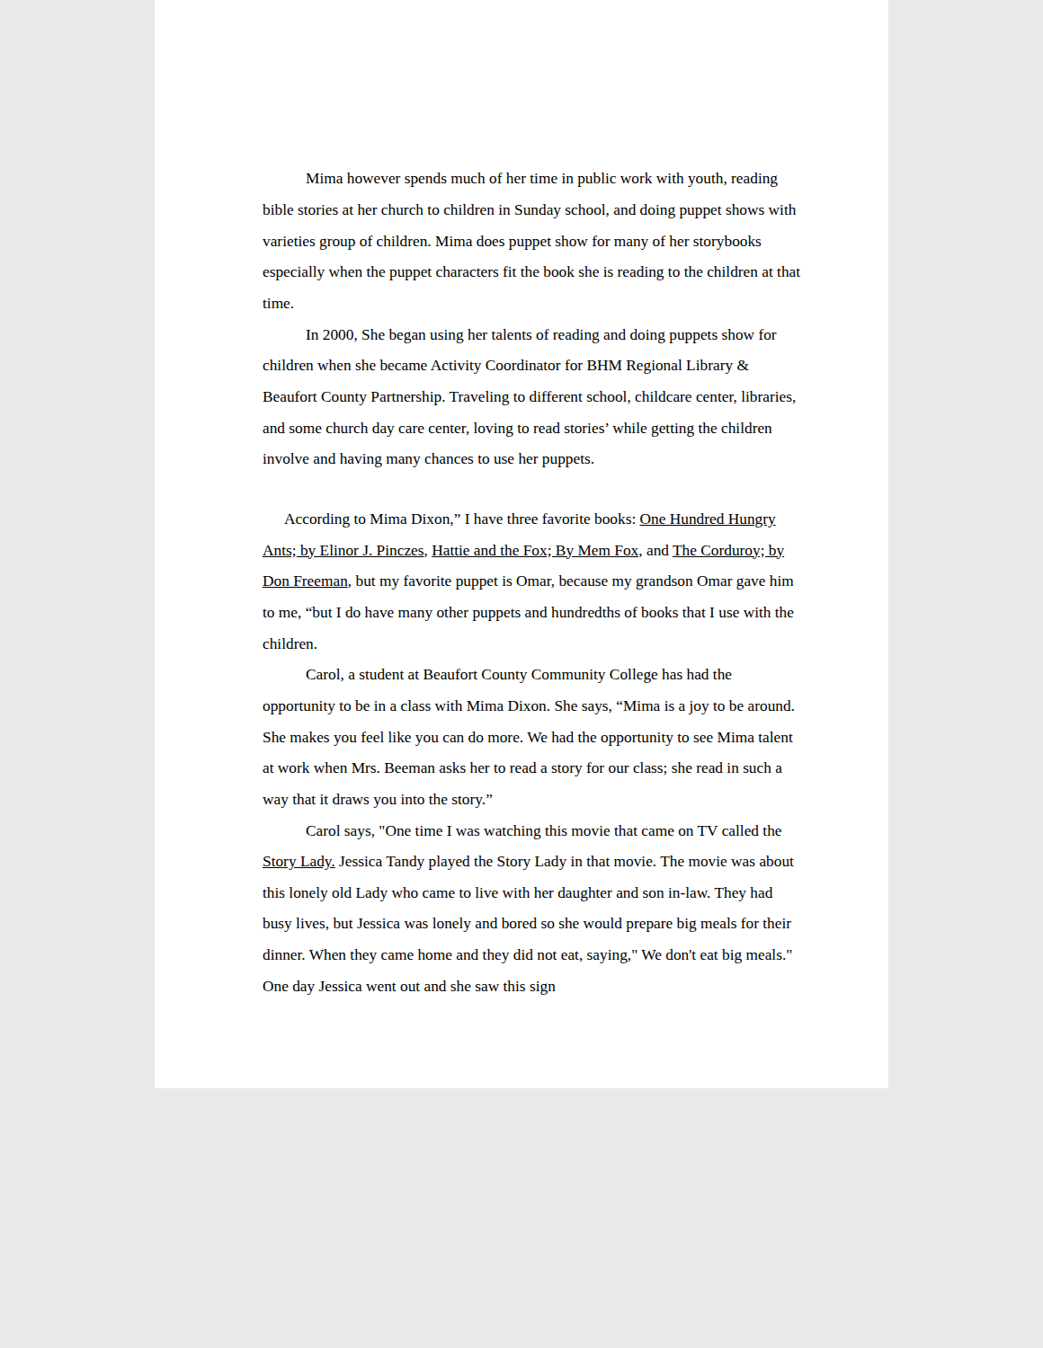Mima however spends much of her time in public work with youth, reading bible stories at her church to children in Sunday school, and doing puppet shows with varieties group of children. Mima does puppet show for many of her storybooks especially when the puppet characters fit the book she is reading to the children at that time.
In 2000, She began using her talents of reading and doing puppets show for children when she became Activity Coordinator for BHM Regional Library & Beaufort County Partnership. Traveling to different school, childcare center, libraries, and some church day care center, loving to read stories’ while getting the children involve and having many chances to use her puppets.
According to Mima Dixon,” I have three favorite books: One Hundred Hungry Ants; by Elinor J. Pinczes, Hattie and the Fox; By Mem Fox, and The Corduroy; by Don Freeman, but my favorite puppet is Omar, because my grandson Omar gave him to me, “but I do have many other puppets and hundredths of books that I use with the children.
Carol, a student at Beaufort County Community College has had the opportunity to be in a class with Mima Dixon. She says, “Mima is a joy to be around. She makes you feel like you can do more. We had the opportunity to see Mima talent at work when Mrs. Beeman asks her to read a story for our class; she read in such a way that it draws you into the story.”
Carol says, "One time I was watching this movie that came on TV called the Story Lady. Jessica Tandy played the Story Lady in that movie. The movie was about this lonely old Lady who came to live with her daughter and son in-law. They had busy lives, but Jessica was lonely and bored so she would prepare big meals for their dinner. When they came home and they did not eat, saying," We don't eat big meals." One day Jessica went out and she saw this sign